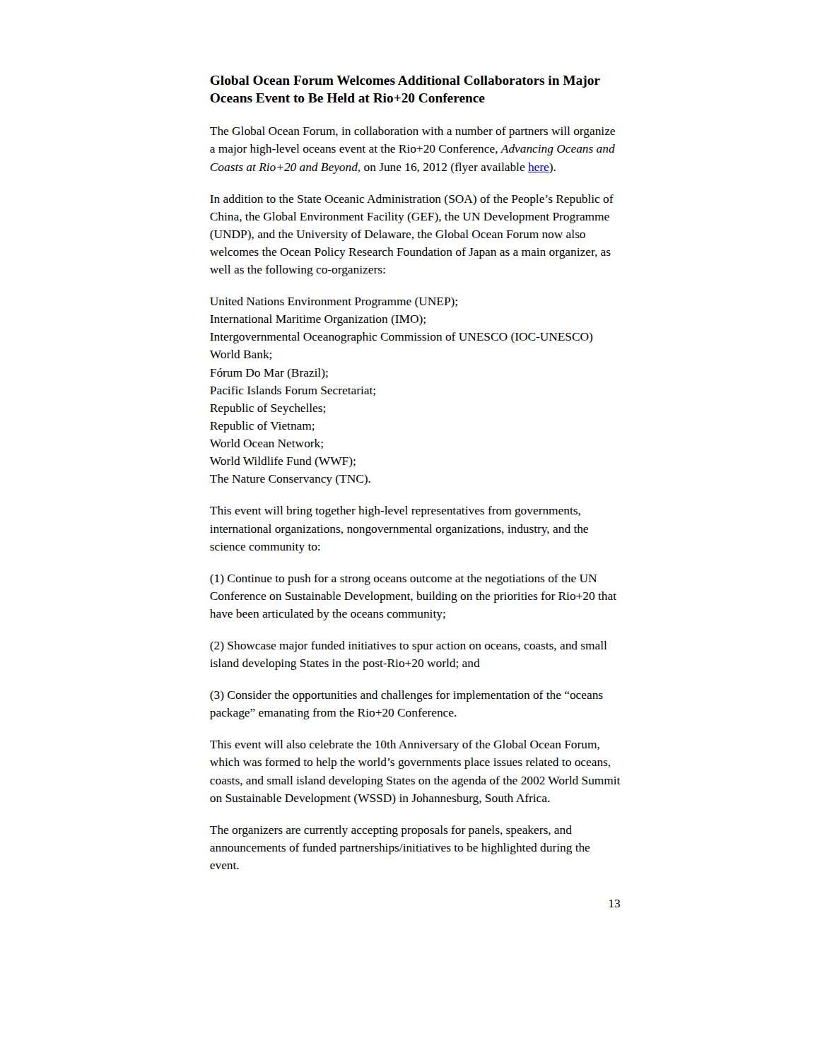Global Ocean Forum Welcomes Additional Collaborators in Major
Oceans Event to Be Held at Rio+20 Conference
The Global Ocean Forum, in collaboration with a number of partners will organize a major high-level oceans event at the Rio+20 Conference, Advancing Oceans and Coasts at Rio+20 and Beyond, on June 16, 2012 (flyer available here).
In addition to the State Oceanic Administration (SOA) of the People’s Republic of China, the Global Environment Facility (GEF), the UN Development Programme (UNDP), and the University of Delaware, the Global Ocean Forum now also welcomes the Ocean Policy Research Foundation of Japan as a main organizer, as well as the following co-organizers:
United Nations Environment Programme (UNEP);
International Maritime Organization (IMO);
Intergovernmental Oceanographic Commission of UNESCO (IOC-UNESCO)
World Bank;
Fórum Do Mar (Brazil);
Pacific Islands Forum Secretariat;
Republic of Seychelles;
Republic of Vietnam;
World Ocean Network;
World Wildlife Fund (WWF);
The Nature Conservancy (TNC).
This event will bring together high-level representatives from governments, international organizations, nongovernmental organizations, industry, and the science community to:
(1) Continue to push for a strong oceans outcome at the negotiations of the UN Conference on Sustainable Development, building on the priorities for Rio+20 that have been articulated by the oceans community;
(2) Showcase major funded initiatives to spur action on oceans, coasts, and small island developing States in the post-Rio+20 world; and
(3) Consider the opportunities and challenges for implementation of the “oceans package” emanating from the Rio+20 Conference.
This event will also celebrate the 10th Anniversary of the Global Ocean Forum, which was formed to help the world’s governments place issues related to oceans, coasts, and small island developing States on the agenda of the 2002 World Summit on Sustainable Development (WSSD) in Johannesburg, South Africa.
The organizers are currently accepting proposals for panels, speakers, and announcements of funded partnerships/initiatives to be highlighted during the event.
13